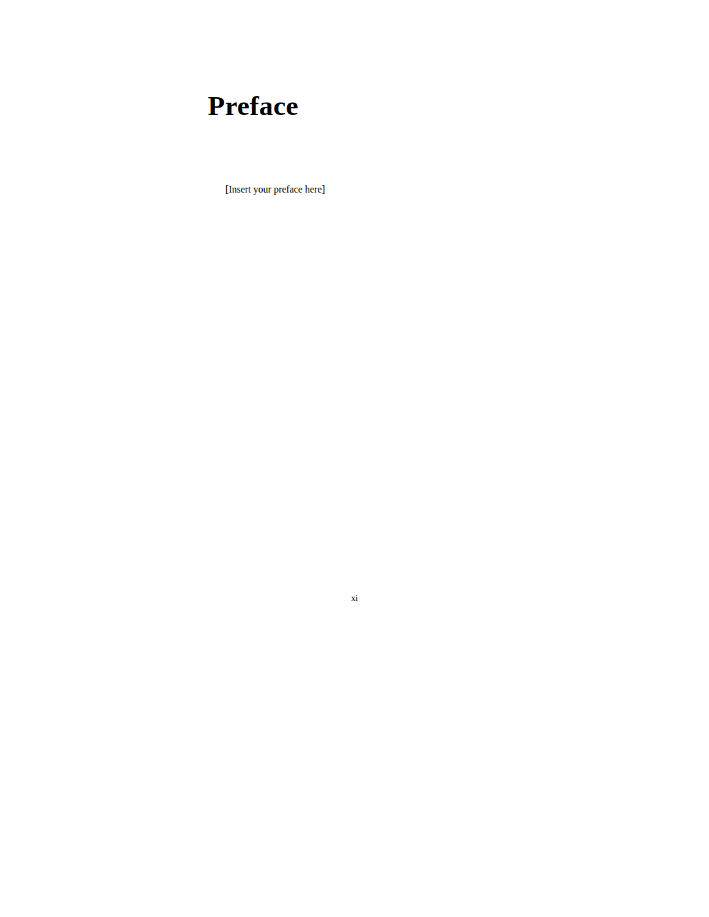Preface
[Insert your preface here]
xi